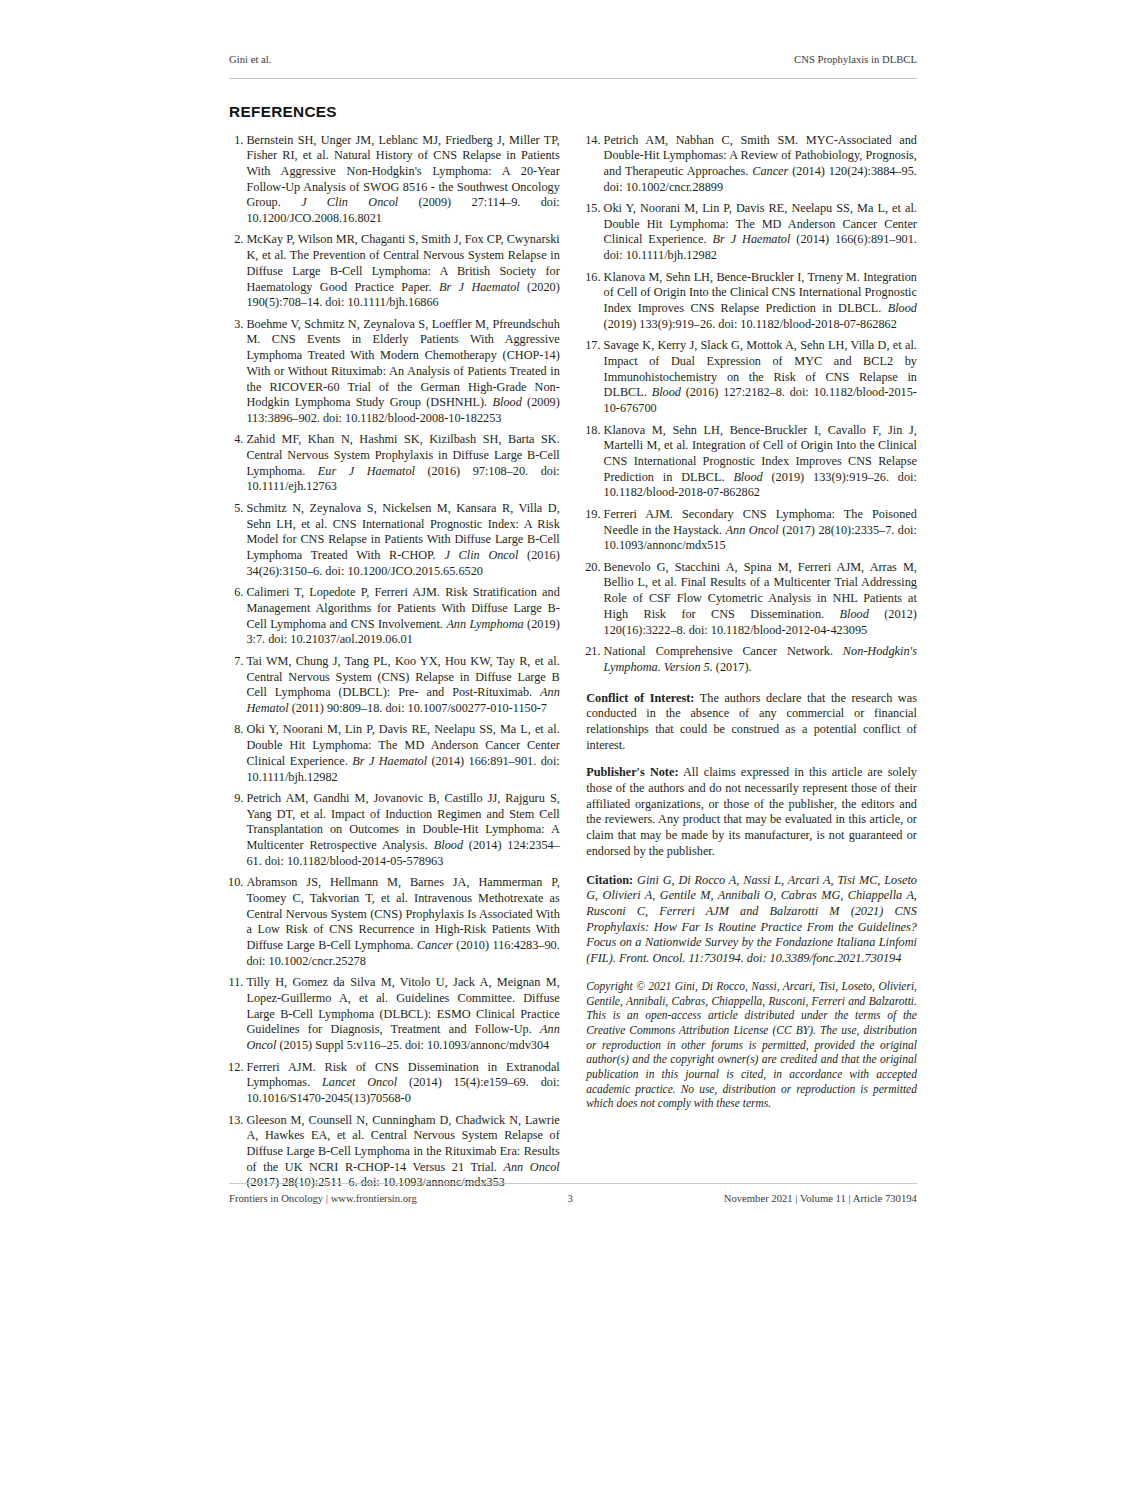Gini et al.
CNS Prophylaxis in DLBCL
REFERENCES
Bernstein SH, Unger JM, Leblanc MJ, Friedberg J, Miller TP, Fisher RI, et al. Natural History of CNS Relapse in Patients With Aggressive Non-Hodgkin's Lymphoma: A 20-Year Follow-Up Analysis of SWOG 8516 - the Southwest Oncology Group. J Clin Oncol (2009) 27:114–9. doi: 10.1200/JCO.2008.16.8021
McKay P, Wilson MR, Chaganti S, Smith J, Fox CP, Cwynarski K, et al. The Prevention of Central Nervous System Relapse in Diffuse Large B-Cell Lymphoma: A British Society for Haematology Good Practice Paper. Br J Haematol (2020) 190(5):708–14. doi: 10.1111/bjh.16866
Boehme V, Schmitz N, Zeynalova S, Loeffler M, Pfreundschuh M. CNS Events in Elderly Patients With Aggressive Lymphoma Treated With Modern Chemotherapy (CHOP-14) With or Without Rituximab: An Analysis of Patients Treated in the RICOVER-60 Trial of the German High-Grade Non-Hodgkin Lymphoma Study Group (DSHNHL). Blood (2009) 113:3896–902. doi: 10.1182/blood-2008-10-182253
Zahid MF, Khan N, Hashmi SK, Kizilbash SH, Barta SK. Central Nervous System Prophylaxis in Diffuse Large B-Cell Lymphoma. Eur J Haematol (2016) 97:108–20. doi: 10.1111/ejh.12763
Schmitz N, Zeynalova S, Nickelsen M, Kansara R, Villa D, Sehn LH, et al. CNS International Prognostic Index: A Risk Model for CNS Relapse in Patients With Diffuse Large B-Cell Lymphoma Treated With R-CHOP. J Clin Oncol (2016) 34(26):3150–6. doi: 10.1200/JCO.2015.65.6520
Calimeri T, Lopedote P, Ferreri AJM. Risk Stratification and Management Algorithms for Patients With Diffuse Large B-Cell Lymphoma and CNS Involvement. Ann Lymphoma (2019) 3:7. doi: 10.21037/aol.2019.06.01
Tai WM, Chung J, Tang PL, Koo YX, Hou KW, Tay R, et al. Central Nervous System (CNS) Relapse in Diffuse Large B Cell Lymphoma (DLBCL): Pre- and Post-Rituximab. Ann Hematol (2011) 90:809–18. doi: 10.1007/s00277-010-1150-7
Oki Y, Noorani M, Lin P, Davis RE, Neelapu SS, Ma L, et al. Double Hit Lymphoma: The MD Anderson Cancer Center Clinical Experience. Br J Haematol (2014) 166:891–901. doi: 10.1111/bjh.12982
Petrich AM, Gandhi M, Jovanovic B, Castillo JJ, Rajguru S, Yang DT, et al. Impact of Induction Regimen and Stem Cell Transplantation on Outcomes in Double-Hit Lymphoma: A Multicenter Retrospective Analysis. Blood (2014) 124:2354–61. doi: 10.1182/blood-2014-05-578963
Abramson JS, Hellmann M, Barnes JA, Hammerman P, Toomey C, Takvorian T, et al. Intravenous Methotrexate as Central Nervous System (CNS) Prophylaxis Is Associated With a Low Risk of CNS Recurrence in High-Risk Patients With Diffuse Large B-Cell Lymphoma. Cancer (2010) 116:4283–90. doi: 10.1002/cncr.25278
Tilly H, Gomez da Silva M, Vitolo U, Jack A, Meignan M, Lopez-Guillermo A, et al. Guidelines Committee. Diffuse Large B-Cell Lymphoma (DLBCL): ESMO Clinical Practice Guidelines for Diagnosis, Treatment and Follow-Up. Ann Oncol (2015) Suppl 5:v116–25. doi: 10.1093/annonc/mdv304
Ferreri AJM. Risk of CNS Dissemination in Extranodal Lymphomas. Lancet Oncol (2014) 15(4):e159–69. doi: 10.1016/S1470-2045(13)70568-0
Gleeson M, Counsell N, Cunningham D, Chadwick N, Lawrie A, Hawkes EA, et al. Central Nervous System Relapse of Diffuse Large B-Cell Lymphoma in the Rituximab Era: Results of the UK NCRI R-CHOP-14 Versus 21 Trial. Ann Oncol (2017) 28(10):2511–6. doi: 10.1093/annonc/mdx353
Petrich AM, Nabhan C, Smith SM. MYC-Associated and Double-Hit Lymphomas: A Review of Pathobiology, Prognosis, and Therapeutic Approaches. Cancer (2014) 120(24):3884–95. doi: 10.1002/cncr.28899
Oki Y, Noorani M, Lin P, Davis RE, Neelapu SS, Ma L, et al. Double Hit Lymphoma: The MD Anderson Cancer Center Clinical Experience. Br J Haematol (2014) 166(6):891–901. doi: 10.1111/bjh.12982
Klanova M, Sehn LH, Bence-Bruckler I, Trneny M. Integration of Cell of Origin Into the Clinical CNS International Prognostic Index Improves CNS Relapse Prediction in DLBCL. Blood (2019) 133(9):919–26. doi: 10.1182/blood-2018-07-862862
Savage K, Kerry J, Slack G, Mottok A, Sehn LH, Villa D, et al. Impact of Dual Expression of MYC and BCL2 by Immunohistochemistry on the Risk of CNS Relapse in DLBCL. Blood (2016) 127:2182–8. doi: 10.1182/blood-2015-10-676700
Klanova M, Sehn LH, Bence-Bruckler I, Cavallo F, Jin J, Martelli M, et al. Integration of Cell of Origin Into the Clinical CNS International Prognostic Index Improves CNS Relapse Prediction in DLBCL. Blood (2019) 133(9):919–26. doi: 10.1182/blood-2018-07-862862
Ferreri AJM. Secondary CNS Lymphoma: The Poisoned Needle in the Haystack. Ann Oncol (2017) 28(10):2335–7. doi: 10.1093/annonc/mdx515
Benevolo G, Stacchini A, Spina M, Ferreri AJM, Arras M, Bellio L, et al. Final Results of a Multicenter Trial Addressing Role of CSF Flow Cytometric Analysis in NHL Patients at High Risk for CNS Dissemination. Blood (2012) 120(16):3222–8. doi: 10.1182/blood-2012-04-423095
National Comprehensive Cancer Network. Non-Hodgkin's Lymphoma. Version 5. (2017).
Conflict of Interest: The authors declare that the research was conducted in the absence of any commercial or financial relationships that could be construed as a potential conflict of interest.
Publisher's Note: All claims expressed in this article are solely those of the authors and do not necessarily represent those of their affiliated organizations, or those of the publisher, the editors and the reviewers. Any product that may be evaluated in this article, or claim that may be made by its manufacturer, is not guaranteed or endorsed by the publisher.
Citation: Gini G, Di Rocco A, Nassi L, Arcari A, Tisi MC, Loseto G, Olivieri A, Gentile M, Annibali O, Cabras MG, Chiappella A, Rusconi C, Ferreri AJM and Balzarotti M (2021) CNS Prophylaxis: How Far Is Routine Practice From the Guidelines? Focus on a Nationwide Survey by the Fondazione Italiana Linfomi (FIL). Front. Oncol. 11:730194. doi: 10.3389/fonc.2021.730194
Copyright © 2021 Gini, Di Rocco, Nassi, Arcari, Tisi, Loseto, Olivieri, Gentile, Annibali, Cabras, Chiappella, Rusconi, Ferreri and Balzarotti. This is an open-access article distributed under the terms of the Creative Commons Attribution License (CC BY). The use, distribution or reproduction in other forums is permitted, provided the original author(s) and the copyright owner(s) are credited and that the original publication in this journal is cited, in accordance with accepted academic practice. No use, distribution or reproduction is permitted which does not comply with these terms.
Frontiers in Oncology | www.frontiersin.org
3
November 2021 | Volume 11 | Article 730194